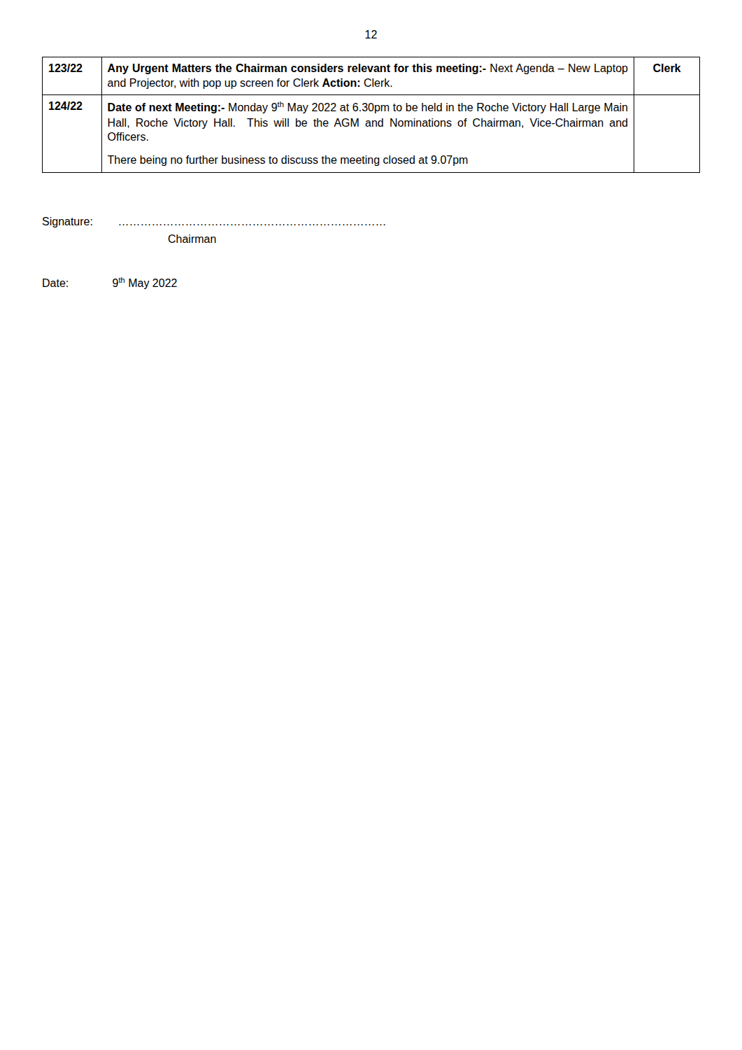12
| 123/22 | Any Urgent Matters the Chairman considers relevant for this meeting:- Next Agenda – New Laptop and Projector, with pop up screen for Clerk Action: Clerk. | Clerk |
| 124/22 | Date of next Meeting:- Monday 9 th May 2022 at 6.30pm to be held in the Roche Victory Hall Large Main Hall, Roche Victory Hall. This will be the AGM and Nominations of Chairman, Vice-Chairman and Officers. | |
| There being no further business to discuss the meeting closed at 9.07pm |
Signature: ………………………………………………………………
Chairman
Date: 9th May 2022